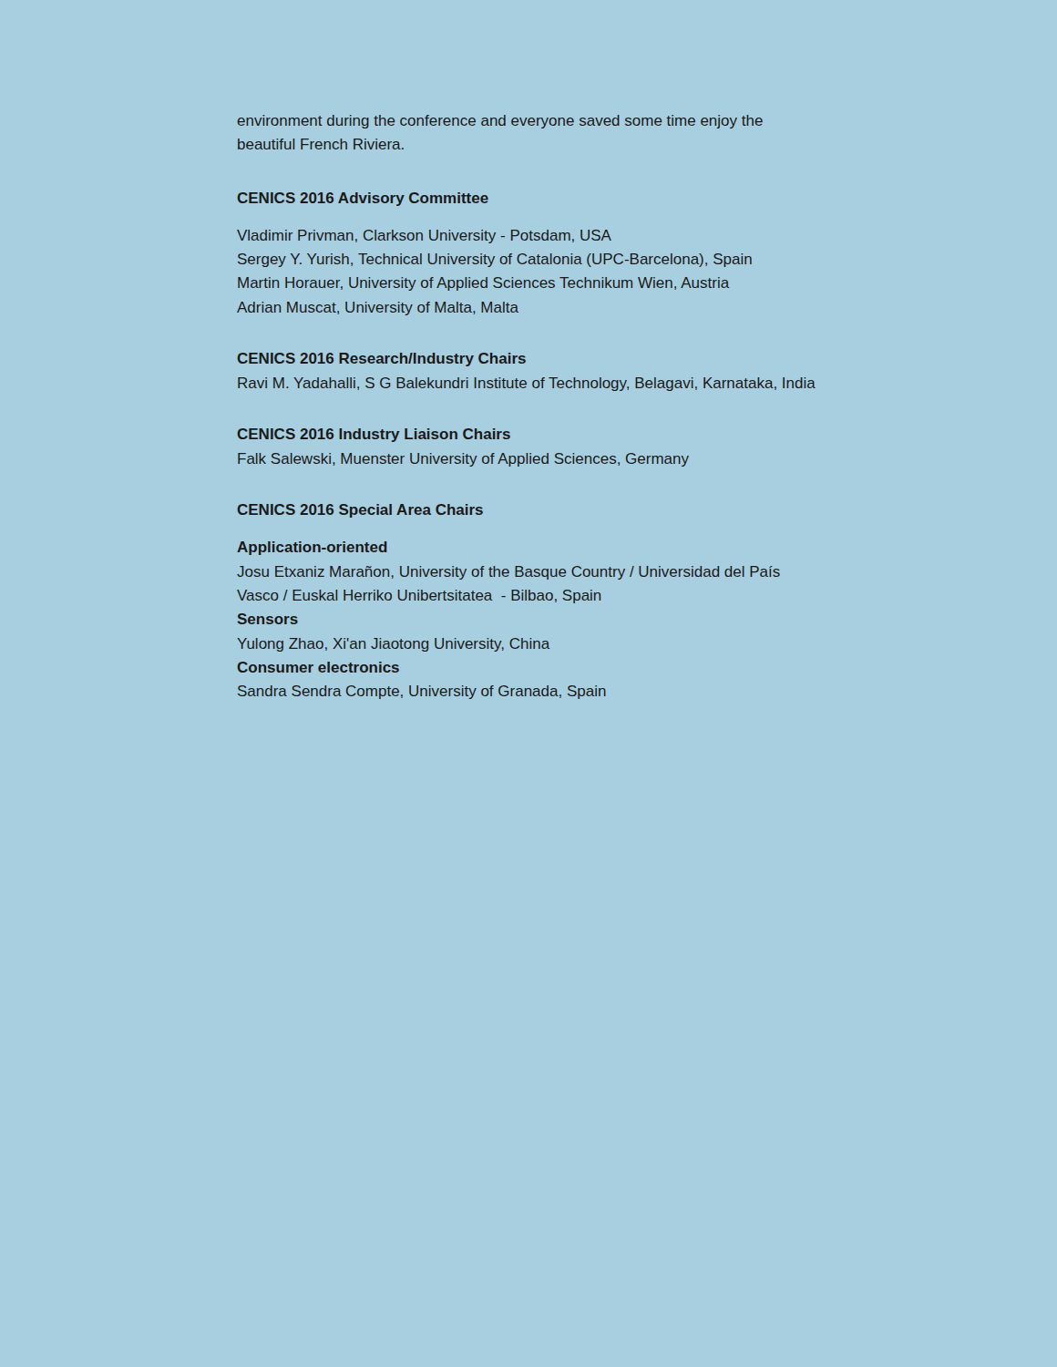environment during the conference and everyone saved some time enjoy the beautiful French Riviera.
CENICS 2016 Advisory Committee
Vladimir Privman, Clarkson University - Potsdam, USA Sergey Y. Yurish, Technical University of Catalonia (UPC-Barcelona), Spain Martin Horauer, University of Applied Sciences Technikum Wien, Austria Adrian Muscat, University of Malta, Malta
CENICS 2016 Research/Industry Chairs
Ravi M. Yadahalli, S G Balekundri Institute of Technology, Belagavi, Karnataka, India
CENICS 2016 Industry Liaison Chairs
Falk Salewski, Muenster University of Applied Sciences, Germany
CENICS 2016 Special Area Chairs
Application-oriented Josu Etxaniz Marañon, University of the Basque Country / Universidad del País Vasco / Euskal Herriko Unibertsitatea - Bilbao, Spain Sensors Yulong Zhao, Xi'an Jiaotong University, China Consumer electronics Sandra Sendra Compte, University of Granada, Spain